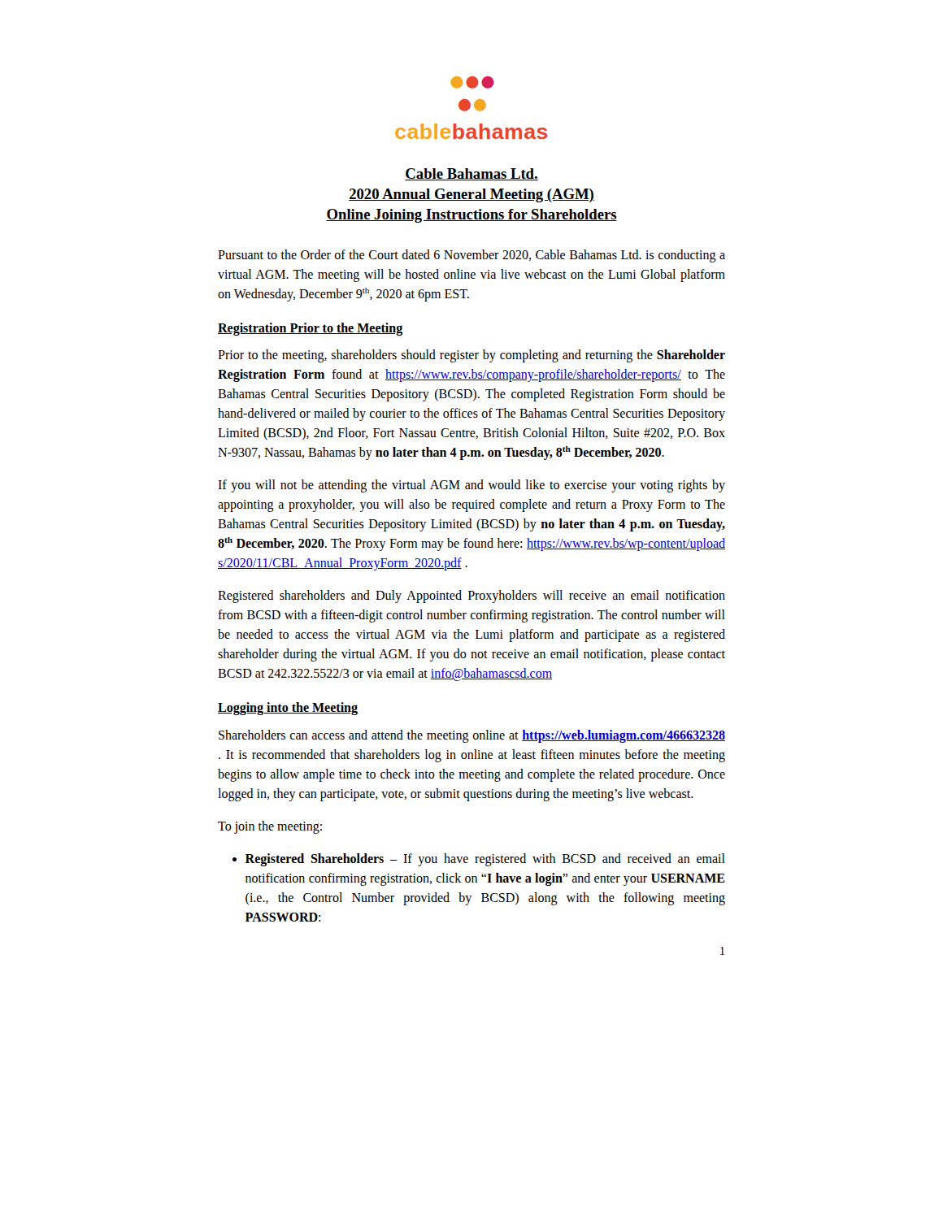●●●
●●
cable bahamas
Cable Bahamas Ltd. 2020 Annual General Meeting (AGM) Online Joining Instructions for Shareholders
Pursuant to the Order of the Court dated 6 November 2020, Cable Bahamas Ltd. is conducting a virtual AGM. The meeting will be hosted online via live webcast on the Lumi Global platform on Wednesday, December 9th, 2020 at 6pm EST.
Registration Prior to the Meeting
Prior to the meeting, shareholders should register by completing and returning the Shareholder Registration Form found at https://www.rev.bs/company-profile/shareholder-reports/ to The Bahamas Central Securities Depository (BCSD). The completed Registration Form should be hand-delivered or mailed by courier to the offices of The Bahamas Central Securities Depository Limited (BCSD), 2nd Floor, Fort Nassau Centre, British Colonial Hilton, Suite #202, P.O. Box N-9307, Nassau, Bahamas by no later than 4 p.m. on Tuesday, 8th December, 2020.
If you will not be attending the virtual AGM and would like to exercise your voting rights by appointing a proxyholder, you will also be required complete and return a Proxy Form to The Bahamas Central Securities Depository Limited (BCSD) by no later than 4 p.m. on Tuesday, 8th December, 2020. The Proxy Form may be found here: https://www.rev.bs/wp-content/uploads/2020/11/CBL_Annual_ProxyForm_2020.pdf .
Registered shareholders and Duly Appointed Proxyholders will receive an email notification from BCSD with a fifteen-digit control number confirming registration. The control number will be needed to access the virtual AGM via the Lumi platform and participate as a registered shareholder during the virtual AGM. If you do not receive an email notification, please contact BCSD at 242.322.5522/3 or via email at info@bahamascsd.com
Logging into the Meeting
Shareholders can access and attend the meeting online at https://web.lumiagm.com/466632328 . It is recommended that shareholders log in online at least fifteen minutes before the meeting begins to allow ample time to check into the meeting and complete the related procedure. Once logged in, they can participate, vote, or submit questions during the meeting’s live webcast.
To join the meeting:
Registered Shareholders – If you have registered with BCSD and received an email notification confirming registration, click on “I have a login” and enter your USERNAME (i.e., the Control Number provided by BCSD) along with the following meeting PASSWORD:
1